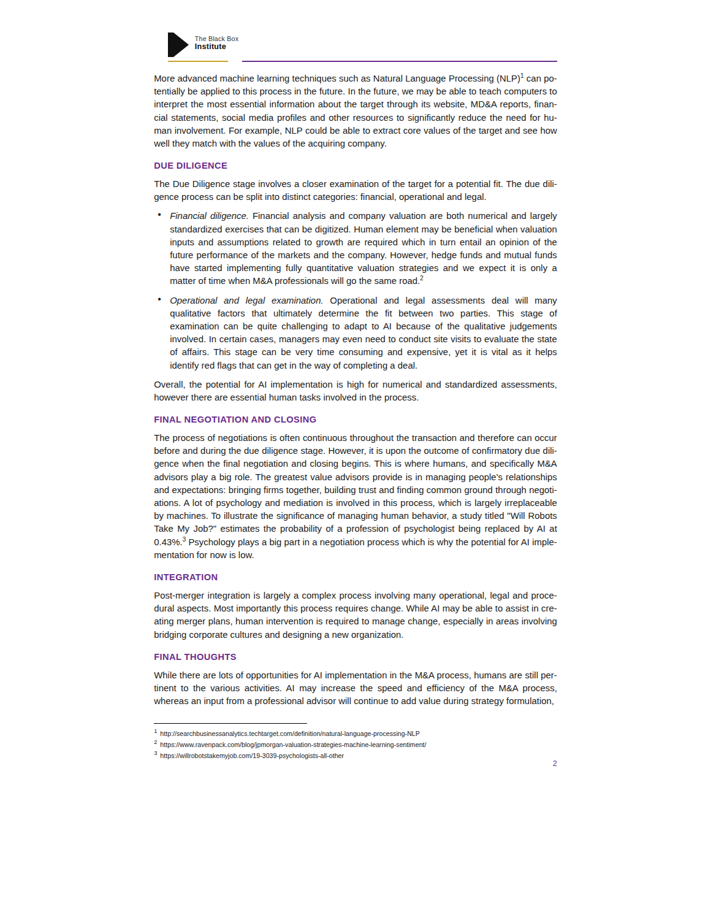The Black Box Institute
More advanced machine learning techniques such as Natural Language Processing (NLP)1 can potentially be applied to this process in the future. In the future, we may be able to teach computers to interpret the most essential information about the target through its website, MD&A reports, financial statements, social media profiles and other resources to significantly reduce the need for human involvement. For example, NLP could be able to extract core values of the target and see how well they match with the values of the acquiring company.
Due Diligence
The Due Diligence stage involves a closer examination of the target for a potential fit. The due diligence process can be split into distinct categories: financial, operational and legal.
Financial diligence. Financial analysis and company valuation are both numerical and largely standardized exercises that can be digitized. Human element may be beneficial when valuation inputs and assumptions related to growth are required which in turn entail an opinion of the future performance of the markets and the company. However, hedge funds and mutual funds have started implementing fully quantitative valuation strategies and we expect it is only a matter of time when M&A professionals will go the same road.2
Operational and legal examination. Operational and legal assessments deal will many qualitative factors that ultimately determine the fit between two parties. This stage of examination can be quite challenging to adapt to AI because of the qualitative judgements involved. In certain cases, managers may even need to conduct site visits to evaluate the state of affairs. This stage can be very time consuming and expensive, yet it is vital as it helps identify red flags that can get in the way of completing a deal.
Overall, the potential for AI implementation is high for numerical and standardized assessments, however there are essential human tasks involved in the process.
Final Negotiation and Closing
The process of negotiations is often continuous throughout the transaction and therefore can occur before and during the due diligence stage. However, it is upon the outcome of confirmatory due diligence when the final negotiation and closing begins. This is where humans, and specifically M&A advisors play a big role. The greatest value advisors provide is in managing people's relationships and expectations: bringing firms together, building trust and finding common ground through negotiations. A lot of psychology and mediation is involved in this process, which is largely irreplaceable by machines. To illustrate the significance of managing human behavior, a study titled "Will Robots Take My Job?" estimates the probability of a profession of psychologist being replaced by AI at 0.43%.3 Psychology plays a big part in a negotiation process which is why the potential for AI implementation for now is low.
Integration
Post-merger integration is largely a complex process involving many operational, legal and procedural aspects. Most importantly this process requires change. While AI may be able to assist in creating merger plans, human intervention is required to manage change, especially in areas involving bridging corporate cultures and designing a new organization.
Final Thoughts
While there are lots of opportunities for AI implementation in the M&A process, humans are still pertinent to the various activities. AI may increase the speed and efficiency of the M&A process, whereas an input from a professional advisor will continue to add value during strategy formulation,
1 http://searchbusinessanalytics.techtarget.com/definition/natural-language-processing-NLP
2 https://www.ravenpack.com/blog/jpmorgan-valuation-strategies-machine-learning-sentiment/
3 https://willrobotstakemyjob.com/19-3039-psychologists-all-other
2